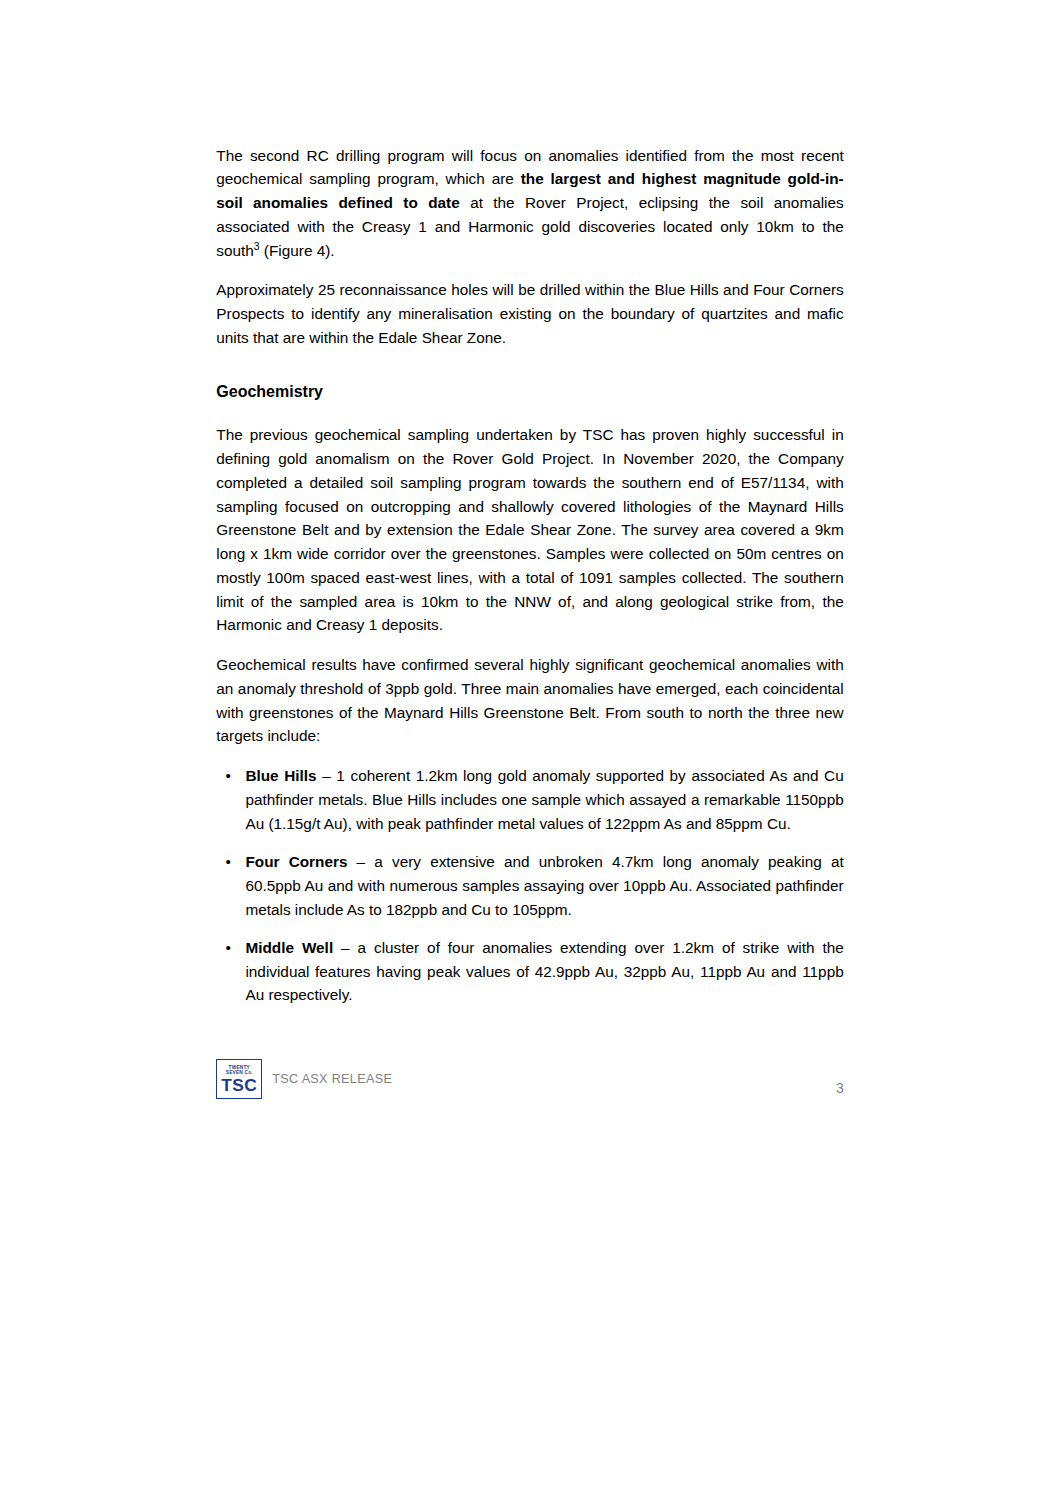The second RC drilling program will focus on anomalies identified from the most recent geochemical sampling program, which are the largest and highest magnitude gold-in-soil anomalies defined to date at the Rover Project, eclipsing the soil anomalies associated with the Creasy 1 and Harmonic gold discoveries located only 10km to the south3 (Figure 4).
Approximately 25 reconnaissance holes will be drilled within the Blue Hills and Four Corners Prospects to identify any mineralisation existing on the boundary of quartzites and mafic units that are within the Edale Shear Zone.
Geochemistry
The previous geochemical sampling undertaken by TSC has proven highly successful in defining gold anomalism on the Rover Gold Project. In November 2020, the Company completed a detailed soil sampling program towards the southern end of E57/1134, with sampling focused on outcropping and shallowly covered lithologies of the Maynard Hills Greenstone Belt and by extension the Edale Shear Zone. The survey area covered a 9km long x 1km wide corridor over the greenstones. Samples were collected on 50m centres on mostly 100m spaced east-west lines, with a total of 1091 samples collected. The southern limit of the sampled area is 10km to the NNW of, and along geological strike from, the Harmonic and Creasy 1 deposits.
Geochemical results have confirmed several highly significant geochemical anomalies with an anomaly threshold of 3ppb gold. Three main anomalies have emerged, each coincidental with greenstones of the Maynard Hills Greenstone Belt. From south to north the three new targets include:
Blue Hills – 1 coherent 1.2km long gold anomaly supported by associated As and Cu pathfinder metals. Blue Hills includes one sample which assayed a remarkable 1150ppb Au (1.15g/t Au), with peak pathfinder metal values of 122ppm As and 85ppm Cu.
Four Corners – a very extensive and unbroken 4.7km long anomaly peaking at 60.5ppb Au and with numerous samples assaying over 10ppb Au. Associated pathfinder metals include As to 182ppb and Cu to 105ppm.
Middle Well – a cluster of four anomalies extending over 1.2km of strike with the individual features having peak values of 42.9ppb Au, 32ppb Au, 11ppb Au and 11ppb Au respectively.
TWENTY
SEVEN Co.
TSC
TSC ASX RELEASE
3